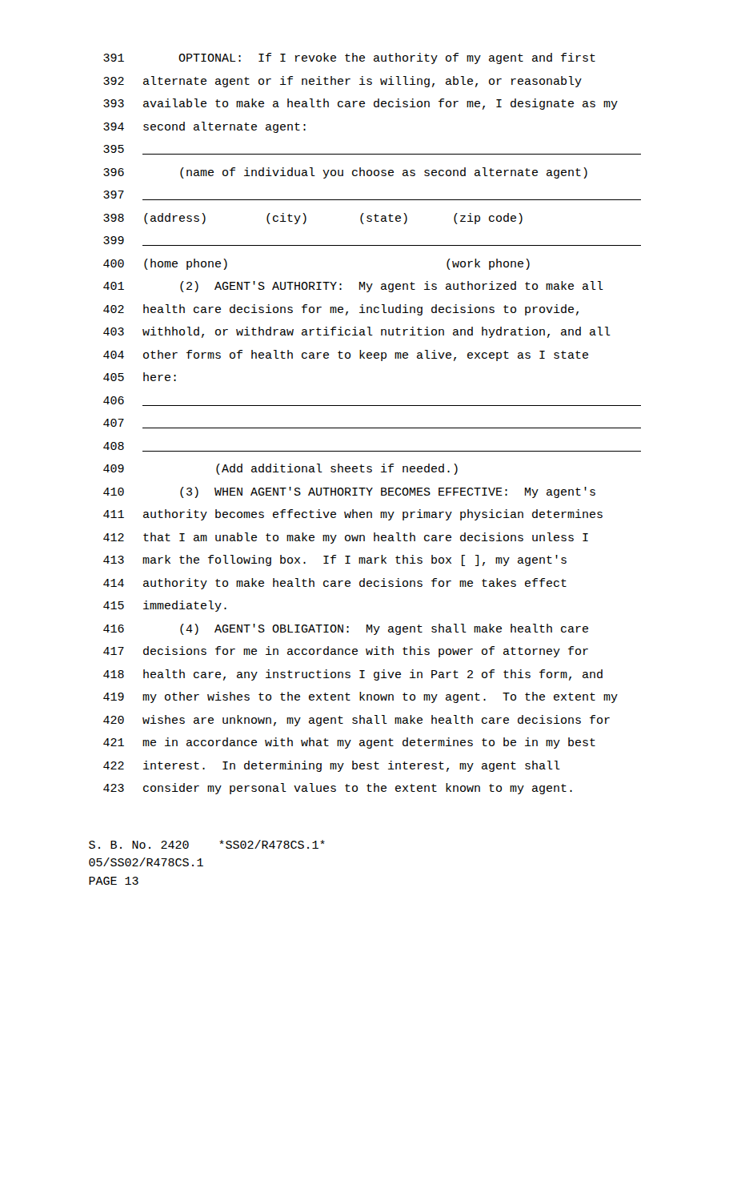OPTIONAL: If I revoke the authority of my agent and first
alternate agent or if neither is willing, able, or reasonably
available to make a health care decision for me, I designate as my
second alternate agent:
(name of individual you choose as second alternate agent)
(address) (city) (state) (zip code)
(home phone) (work phone)
(2) AGENT'S AUTHORITY: My agent is authorized to make all
health care decisions for me, including decisions to provide,
withhold, or withdraw artificial nutrition and hydration, and all
other forms of health care to keep me alive, except as I state
here:
(Add additional sheets if needed.)
(3) WHEN AGENT'S AUTHORITY BECOMES EFFECTIVE: My agent's
authority becomes effective when my primary physician determines
that I am unable to make my own health care decisions unless I
mark the following box. If I mark this box [ ], my agent's
authority to make health care decisions for me takes effect
immediately.
(4) AGENT'S OBLIGATION: My agent shall make health care
decisions for me in accordance with this power of attorney for
health care, any instructions I give in Part 2 of this form, and
my other wishes to the extent known to my agent. To the extent my
wishes are unknown, my agent shall make health care decisions for
me in accordance with what my agent determines to be in my best
interest. In determining my best interest, my agent shall
consider my personal values to the extent known to my agent.
S. B. No. 2420 *SS02/R478CS.1*
05/SS02/R478CS.1
PAGE 13